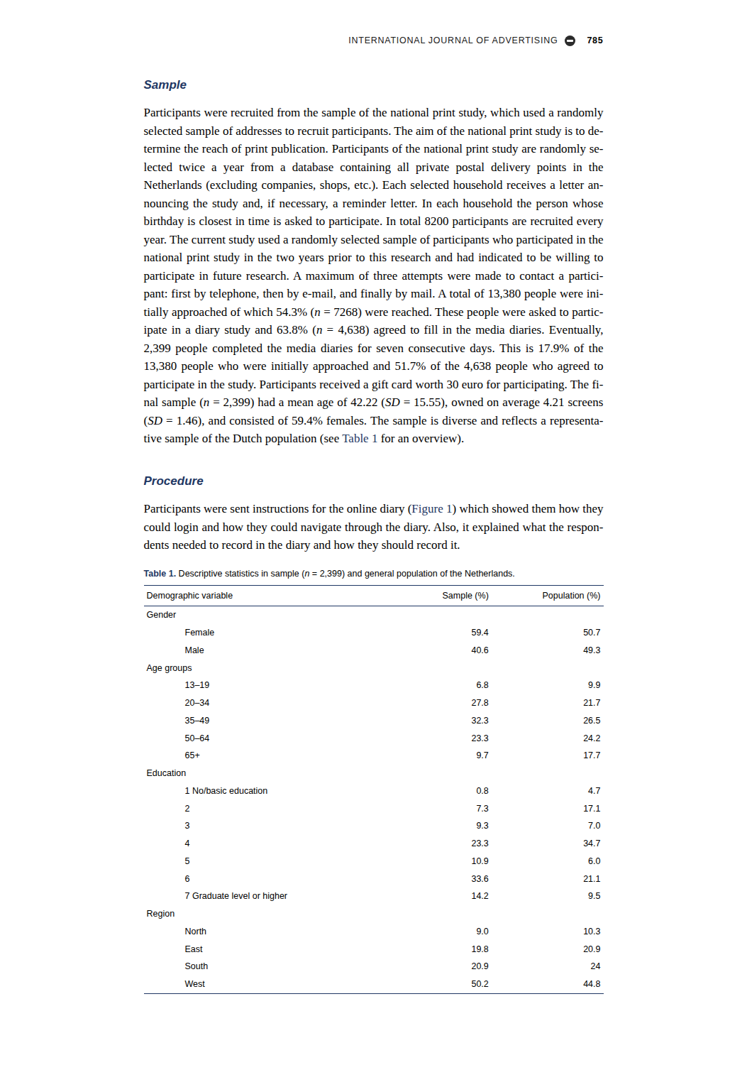International Journal of Advertising 785
Sample
Participants were recruited from the sample of the national print study, which used a randomly selected sample of addresses to recruit participants. The aim of the national print study is to determine the reach of print publication. Participants of the national print study are randomly selected twice a year from a database containing all private postal delivery points in the Netherlands (excluding companies, shops, etc.). Each selected household receives a letter announcing the study and, if necessary, a reminder letter. In each household the person whose birthday is closest in time is asked to participate. In total 8200 participants are recruited every year. The current study used a randomly selected sample of participants who participated in the national print study in the two years prior to this research and had indicated to be willing to participate in future research. A maximum of three attempts were made to contact a participant: first by telephone, then by e-mail, and finally by mail. A total of 13,380 people were initially approached of which 54.3% (n = 7268) were reached. These people were asked to participate in a diary study and 63.8% (n = 4,638) agreed to fill in the media diaries. Eventually, 2,399 people completed the media diaries for seven consecutive days. This is 17.9% of the 13,380 people who were initially approached and 51.7% of the 4,638 people who agreed to participate in the study. Participants received a gift card worth 30 euro for participating. The final sample (n = 2,399) had a mean age of 42.22 (SD = 15.55), owned on average 4.21 screens (SD = 1.46), and consisted of 59.4% females. The sample is diverse and reflects a representative sample of the Dutch population (see Table 1 for an overview).
Procedure
Participants were sent instructions for the online diary (Figure 1) which showed them how they could login and how they could navigate through the diary. Also, it explained what the respondents needed to record in the diary and how they should record it.
Table 1. Descriptive statistics in sample (n = 2,399) and general population of the Netherlands.
| Demographic variable | Sample (%) | Population (%) |
| --- | --- | --- |
| Gender | | |
| Female | 59.4 | 50.7 |
| Male | 40.6 | 49.3 |
| Age groups | | |
| 13–19 | 6.8 | 9.9 |
| 20–34 | 27.8 | 21.7 |
| 35–49 | 32.3 | 26.5 |
| 50–64 | 23.3 | 24.2 |
| 65+ | 9.7 | 17.7 |
| Education | | |
| 1 No/basic education | 0.8 | 4.7 |
| 2 | 7.3 | 17.1 |
| 3 | 9.3 | 7.0 |
| 4 | 23.3 | 34.7 |
| 5 | 10.9 | 6.0 |
| 6 | 33.6 | 21.1 |
| 7 Graduate level or higher | 14.2 | 9.5 |
| Region | | |
| North | 9.0 | 10.3 |
| East | 19.8 | 20.9 |
| South | 20.9 | 24 |
| West | 50.2 | 44.8 |